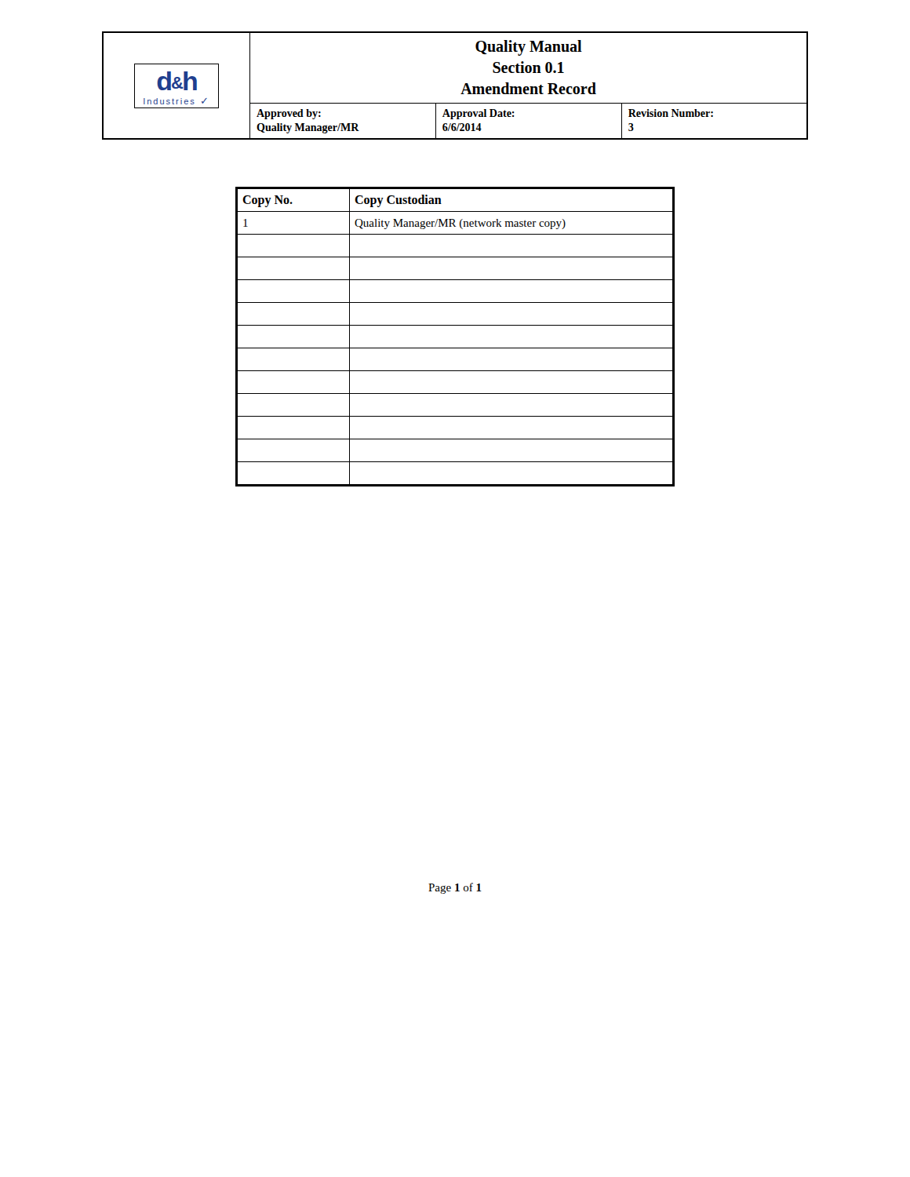| d & h Industries ✓ | Quality Manual Section 0.1 Amendment Record |
| Approved by: Quality Manager/MR | Approval Date: 6/6/2014 | Revision Number: 3 |
| Copy No. | Copy Custodian |
| --- | --- |
| 1 | Quality Manager/MR (network master copy) |
Page 1 of 1